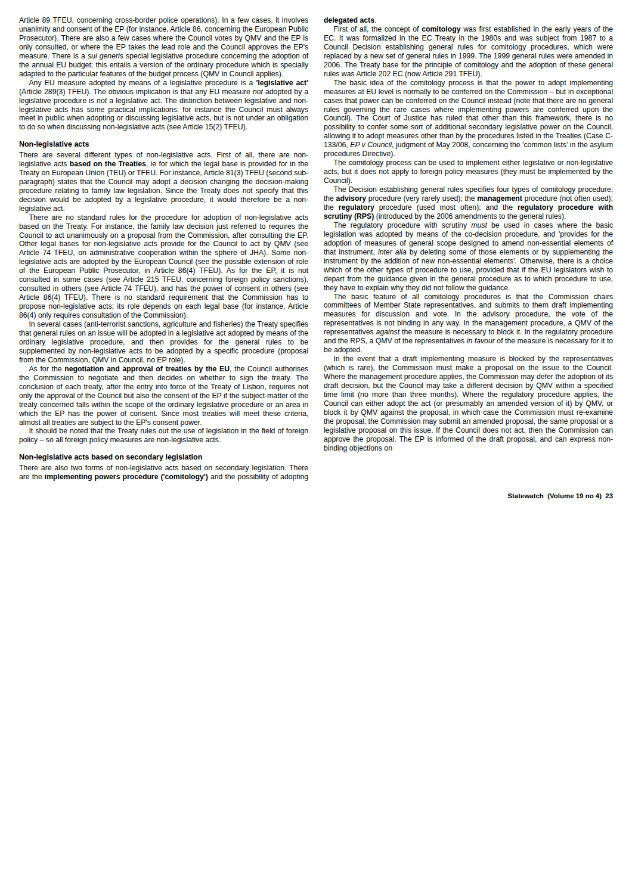Article 89 TFEU, concerning cross-border police operations). In a few cases, it involves unanimity and consent of the EP (for instance, Article 86, concerning the European Public Prosecutor). There are also a few cases where the Council votes by QMV and the EP is only consulted, or where the EP takes the lead role and the Council approves the EP's measure. There is a sui generis special legislative procedure concerning the adoption of the annual EU budget; this entails a version of the ordinary procedure which is specially adapted to the particular features of the budget process (QMV in Council applies).
Any EU measure adopted by means of a legislative procedure is a 'legislative act' (Article 289(3) TFEU). The obvious implication is that any EU measure not adopted by a legislative procedure is not a legislative act. The distinction between legislative and non-legislative acts has some practical implications: for instance the Council must always meet in public when adopting or discussing legislative acts, but is not under an obligation to do so when discussing non-legislative acts (see Article 15(2) TFEU).
Non-legislative acts
There are several different types of non-legislative acts. First of all, there are non-legislative acts based on the Treaties, ie for which the legal base is provided for in the Treaty on European Union (TEU) or TFEU. For instance, Article 81(3) TFEU (second sub-paragraph) states that the Council may adopt a decision changing the decision-making procedure relating to family law legislation. Since the Treaty does not specify that this decision would be adopted by a legislative procedure, it would therefore be a non-legislative act.
There are no standard rules for the procedure for adoption of non-legislative acts based on the Treaty. For instance, the family law decision just referred to requires the Council to act unanimously on a proposal from the Commission, after consulting the EP. Other legal bases for non-legislative acts provide for the Council to act by QMV (see Article 74 TFEU, on administrative cooperation within the sphere of JHA). Some non-legislative acts are adopted by the European Council (see the possible extension of role of the European Public Prosecutor, in Article 86(4) TFEU). As for the EP, it is not consulted in some cases (see Article 215 TFEU, concerning foreign policy sanctions), consulted in others (see Article 74 TFEU), and has the power of consent in others (see Article 86(4) TFEU). There is no standard requirement that the Commission has to propose non-legislative acts; its role depends on each legal base (for instance, Article 86(4) only requires consultation of the Commission).
In several cases (anti-terrorist sanctions, agriculture and fisheries) the Treaty specifies that general rules on an issue will be adopted in a legislative act adopted by means of the ordinary legislative procedure, and then provides for the general rules to be supplemented by non-legislative acts to be adopted by a specific procedure (proposal from the Commission, QMV in Council, no EP role).
As for the negotiation and approval of treaties by the EU, the Council authorises the Commission to negotiate and then decides on whether to sign the treaty. The conclusion of each treaty, after the entry into force of the Treaty of Lisbon, requires not only the approval of the Council but also the consent of the EP if the subject-matter of the treaty concerned falls within the scope of the ordinary legislative procedure or an area in which the EP has the power of consent. Since most treaties will meet these criteria, almost all treaties are subject to the EP's consent power.
It should be noted that the Treaty rules out the use of legislation in the field of foreign policy – so all foreign policy measures are non-legislative acts.
Non-legislative acts based on secondary legislation
There are also two forms of non-legislative acts based on secondary legislation. There are the implementing powers procedure ('comitology') and the possibility of adopting delegated acts.
First of all, the concept of comitology was first established in the early years of the EC. It was formalized in the EC Treaty in the 1980s and was subject from 1987 to a Council Decision establishing general rules for comitology procedures, which were replaced by a new set of general rules in 1999. The 1999 general rules were amended in 2006. The Treaty base for the principle of comitology and the adoption of these general rules was Article 202 EC (now Article 291 TFEU).
The basic idea of the comitology process is that the power to adopt implementing measures at EU level is normally to be conferred on the Commission – but in exceptional cases that power can be conferred on the Council instead (note that there are no general rules governing the rare cases where implementing powers are conferred upon the Council). The Court of Justice has ruled that other than this framework, there is no possibility to confer some sort of additional secondary legislative power on the Council, allowing it to adopt measures other than by the procedures listed in the Treaties (Case C-133/06, EP v Council, judgment of May 2008, concerning the 'common lists' in the asylum procedures Directive).
The comitology process can be used to implement either legislative or non-legislative acts, but it does not apply to foreign policy measures (they must be implemented by the Council).
The Decision establishing general rules specifies four types of comitology procedure: the advisory procedure (very rarely used); the management procedure (not often used); the regulatory procedure (used most often); and the regulatory procedure with scrutiny (RPS) (introduced by the 2006 amendments to the general rules).
The regulatory procedure with scrutiny must be used in cases where the basic legislation was adopted by means of the co-decision procedure, and 'provides for the adoption of measures of general scope designed to amend non-essential elements of that instrument, inter alia by deleting some of those elements or by supplementing the instrument by the addition of new non-essential elements'. Otherwise, there is a choice which of the other types of procedure to use, provided that if the EU legislators wish to depart from the guidance given in the general procedure as to which procedure to use, they have to explain why they did not follow the guidance.
The basic feature of all comitology procedures is that the Commission chairs committees of Member State representatives, and submits to them draft implementing measures for discussion and vote. In the advisory procedure, the vote of the representatives is not binding in any way. In the management procedure, a QMV of the representatives against the measure is necessary to block it. In the regulatory procedure and the RPS, a QMV of the representatives in favour of the measure is necessary for it to be adopted.
In the event that a draft implementing measure is blocked by the representatives (which is rare), the Commission must make a proposal on the issue to the Council. Where the management procedure applies, the Commission may defer the adoption of its draft decision, but the Council may take a different decision by QMV within a specified time limit (no more than three months). Where the regulatory procedure applies, the Council can either adopt the act (or presumably an amended version of it) by QMV, or block it by QMV against the proposal, in which case the Commission must re-examine the proposal; the Commission may submit an amended proposal, the same proposal or a legislative proposal on this issue. If the Council does not act, then the Commission can approve the proposal. The EP is informed of the draft proposal, and can express non-binding objections on
Statewatch (Volume 19 no 4) 23